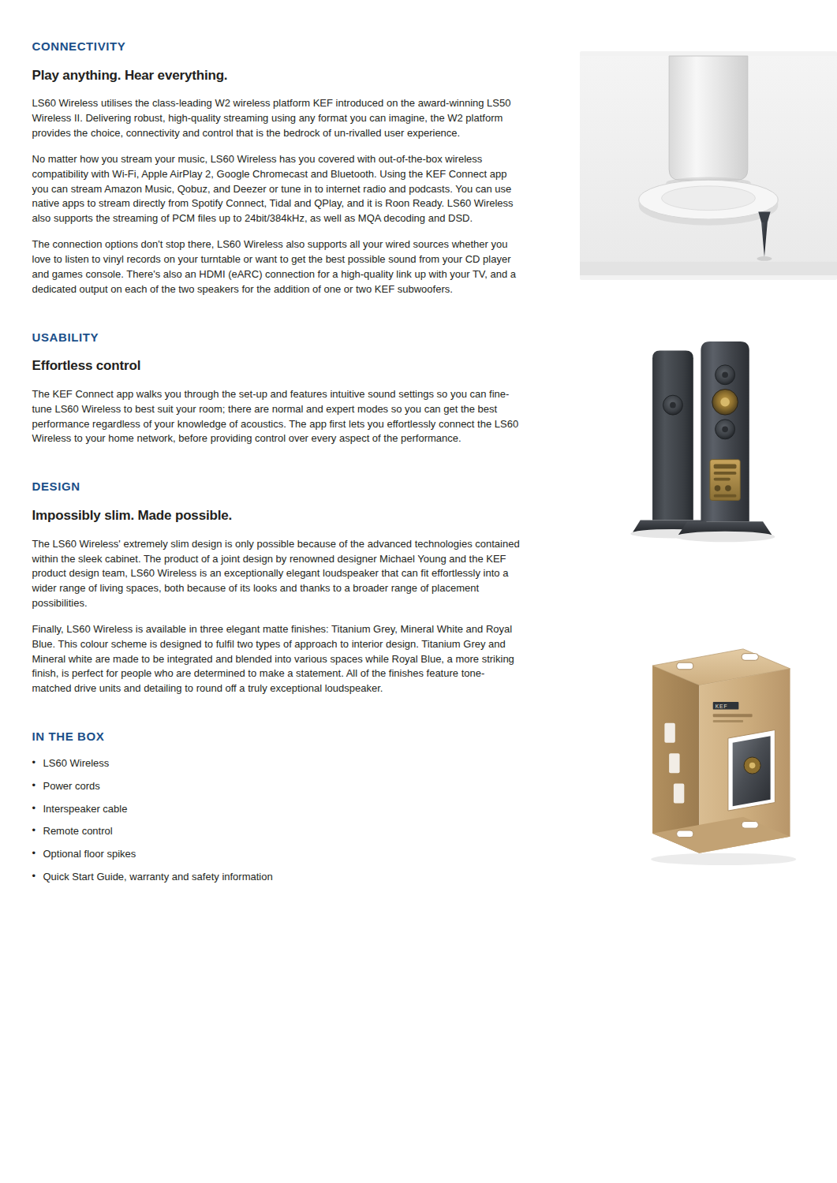Connectivity
Play anything. Hear everything.
LS60 Wireless utilises the class-leading W2 wireless platform KEF introduced on the award-winning LS50 Wireless II. Delivering robust, high-quality streaming using any format you can imagine, the W2 platform provides the choice, connectivity and control that is the bedrock of un-rivalled user experience.
No matter how you stream your music, LS60 Wireless has you covered with out-of-the-box wireless compatibility with Wi-Fi, Apple AirPlay 2, Google Chromecast and Bluetooth. Using the KEF Connect app you can stream Amazon Music, Qobuz, and Deezer or tune in to internet radio and podcasts. You can use native apps to stream directly from Spotify Connect, Tidal and QPlay, and it is Roon Ready. LS60 Wireless also supports the streaming of PCM files up to 24bit/384kHz, as well as MQA decoding and DSD.
The connection options don't stop there, LS60 Wireless also supports all your wired sources whether you love to listen to vinyl records on your turntable or want to get the best possible sound from your CD player and games console. There's also an HDMI (eARC) connection for a high-quality link up with your TV, and a dedicated output on each of the two speakers for the addition of one or two KEF subwoofers.
Usability
Effortless control
The KEF Connect app walks you through the set-up and features intuitive sound settings so you can fine-tune LS60 Wireless to best suit your room; there are normal and expert modes so you can get the best performance regardless of your knowledge of acoustics. The app first lets you effortlessly connect the LS60 Wireless to your home network, before providing control over every aspect of the performance.
Design
Impossibly slim. Made possible.
The LS60 Wireless' extremely slim design is only possible because of the advanced technologies contained within the sleek cabinet. The product of a joint design by renowned designer Michael Young and the KEF product design team, LS60 Wireless is an exceptionally elegant loudspeaker that can fit effortlessly into a wider range of living spaces, both because of its looks and thanks to a broader range of placement possibilities.
Finally, LS60 Wireless is available in three elegant matte finishes: Titanium Grey, Mineral White and Royal Blue. This colour scheme is designed to fulfil two types of approach to interior design. Titanium Grey and Mineral white are made to be integrated and blended into various spaces while Royal Blue, a more striking finish, is perfect for people who are determined to make a statement. All of the finishes feature tone-matched drive units and detailing to round off a truly exceptional loudspeaker.
In the box
LS60 Wireless
Power cords
Interspeaker cable
Remote control
Optional floor spikes
Quick Start Guide, warranty and safety information
KEF